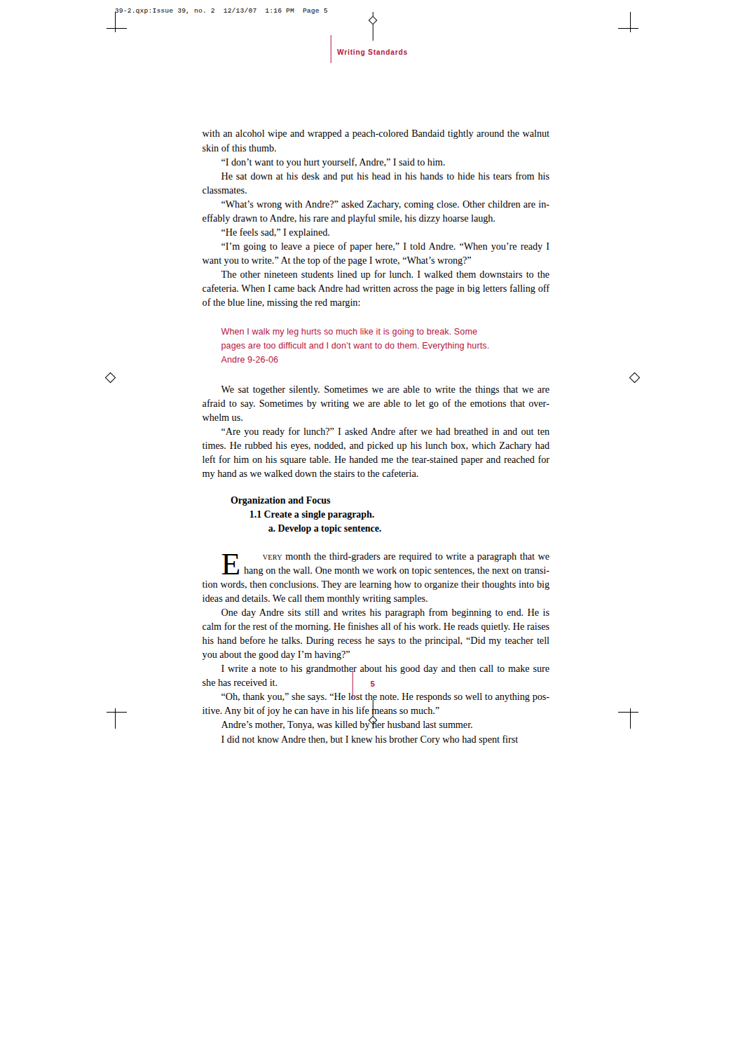39-2.qxp:Issue 39, no. 2 12/13/07 1:16 PM Page 5
Writing Standards
with an alcohol wipe and wrapped a peach-colored Bandaid tightly around the walnut skin of this thumb.
“I don’t want to you hurt yourself, Andre,” I said to him.
He sat down at his desk and put his head in his hands to hide his tears from his classmates.
“What’s wrong with Andre?” asked Zachary, coming close. Other children are ineffably drawn to Andre, his rare and playful smile, his dizzy hoarse laugh.
“He feels sad,” I explained.
“I’m going to leave a piece of paper here,” I told Andre. “When you’re ready I want you to write.” At the top of the page I wrote, “What’s wrong?”
The other nineteen students lined up for lunch. I walked them downstairs to the cafeteria. When I came back Andre had written across the page in big letters falling off of the blue line, missing the red margin:
When I walk my leg hurts so much like it is going to break. Some
pages are too difficult and I don’t want to do them. Everything hurts.
Andre 9-26-06
We sat together silently. Sometimes we are able to write the things that we are afraid to say. Sometimes by writing we are able to let go of the emotions that overwhelm us.
“Are you ready for lunch?” I asked Andre after we had breathed in and out ten times. He rubbed his eyes, nodded, and picked up his lunch box, which Zachary had left for him on his square table. He handed me the tear-stained paper and reached for my hand as we walked down the stairs to the cafeteria.
Organization and Focus
1.1 Create a single paragraph.
a. Develop a topic sentence.
Every month the third-graders are required to write a paragraph that we hang on the wall. One month we work on topic sentences, the next on transition words, then conclusions. They are learning how to organize their thoughts into big ideas and details. We call them monthly writing samples.
One day Andre sits still and writes his paragraph from beginning to end. He is calm for the rest of the morning. He finishes all of his work. He reads quietly. He raises his hand before he talks. During recess he says to the principal, “Did my teacher tell you about the good day I’m having?”
I write a note to his grandmother about his good day and then call to make sure she has received it.
“Oh, thank you,” she says. “He lost the note. He responds so well to anything positive. Any bit of joy he can have in his life means so much.”
Andre’s mother, Tonya, was killed by her husband last summer.
I did not know Andre then, but I knew his brother Cory who had spent first
5